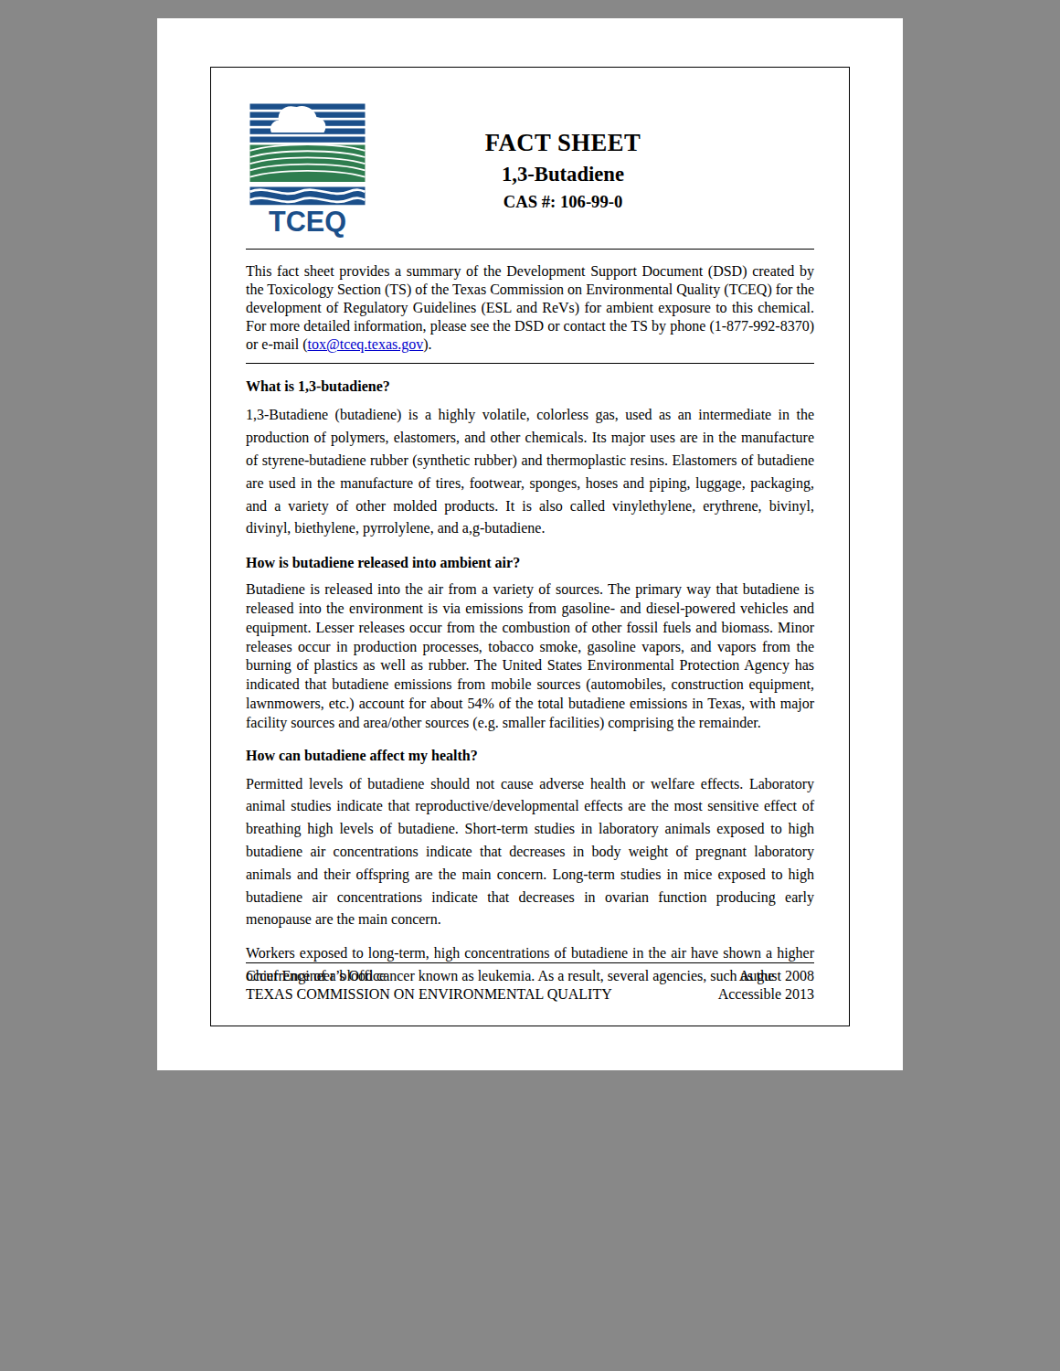TCEQ
FACT SHEET
1,3-Butadiene
CAS #: 106-99-0
This fact sheet provides a summary of the Development Support Document (DSD) created by the Toxicology Section (TS) of the Texas Commission on Environmental Quality (TCEQ) for the development of Regulatory Guidelines (ESL and ReVs) for ambient exposure to this chemical. For more detailed information, please see the DSD or contact the TS by phone (1-877-992-8370) or e-mail (tox@tceq.texas.gov).
What is 1,3-butadiene?
1,3-Butadiene (butadiene) is a highly volatile, colorless gas, used as an intermediate in the production of polymers, elastomers, and other chemicals. Its major uses are in the manufacture of styrene-butadiene rubber (synthetic rubber) and thermoplastic resins. Elastomers of butadiene are used in the manufacture of tires, footwear, sponges, hoses and piping, luggage, packaging, and a variety of other molded products. It is also called vinylethylene, erythrene, bivinyl, divinyl, biethylene, pyrrolylene, and a,g-butadiene.
How is butadiene released into ambient air?
Butadiene is released into the air from a variety of sources. The primary way that butadiene is released into the environment is via emissions from gasoline- and diesel-powered vehicles and equipment. Lesser releases occur from the combustion of other fossil fuels and biomass. Minor releases occur in production processes, tobacco smoke, gasoline vapors, and vapors from the burning of plastics as well as rubber. The United States Environmental Protection Agency has indicated that butadiene emissions from mobile sources (automobiles, construction equipment, lawnmowers, etc.) account for about 54% of the total butadiene emissions in Texas, with major facility sources and area/other sources (e.g. smaller facilities) comprising the remainder.
How can butadiene affect my health?
Permitted levels of butadiene should not cause adverse health or welfare effects. Laboratory animal studies indicate that reproductive/developmental effects are the most sensitive effect of breathing high levels of butadiene. Short-term studies in laboratory animals exposed to high butadiene air concentrations indicate that decreases in body weight of pregnant laboratory animals and their offspring are the main concern. Long-term studies in mice exposed to high butadiene air concentrations indicate that decreases in ovarian function producing early menopause are the main concern.
Workers exposed to long-term, high concentrations of butadiene in the air have shown a higher occurrence of a blood cancer known as leukemia. As a result, several agencies, such as the
Chief Engineer’s Office
TEXAS COMMISSION ON ENVIRONMENTAL QUALITY
August 2008
Accessible 2013